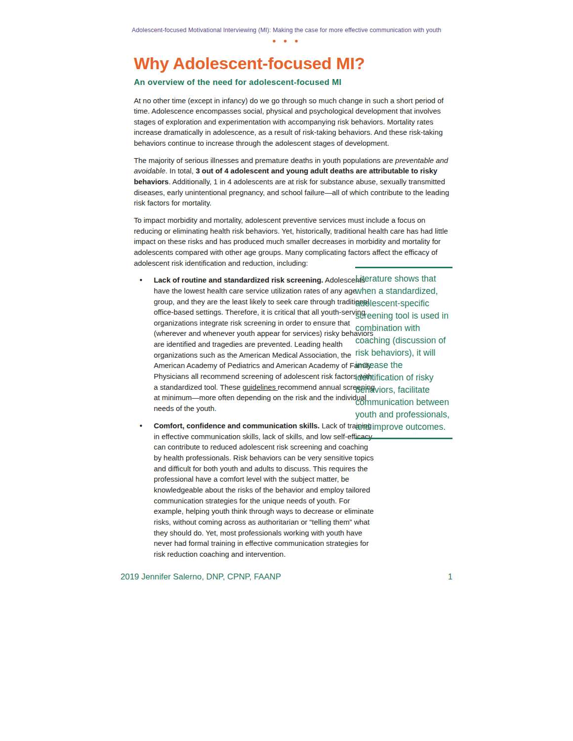Adolescent-focused Motivational Interviewing (MI): Making the case for more effective communication with youth
• • •
Why Adolescent-focused MI?
An overview of the need for adolescent-focused MI
At no other time (except in infancy) do we go through so much change in such a short period of time. Adolescence encompasses social, physical and psychological development that involves stages of exploration and experimentation with accompanying risk behaviors. Mortality rates increase dramatically in adolescence, as a result of risk-taking behaviors. And these risk-taking behaviors continue to increase through the adolescent stages of development.
The majority of serious illnesses and premature deaths in youth populations are preventable and avoidable. In total, 3 out of 4 adolescent and young adult deaths are attributable to risky behaviors. Additionally, 1 in 4 adolescents are at risk for substance abuse, sexually transmitted diseases, early unintentional pregnancy, and school failure—all of which contribute to the leading risk factors for mortality.
To impact morbidity and mortality, adolescent preventive services must include a focus on reducing or eliminating health risk behaviors. Yet, historically, traditional health care has had little impact on these risks and has produced much smaller decreases in morbidity and mortality for adolescents compared with other age groups. Many complicating factors affect the efficacy of adolescent risk identification and reduction, including:
Lack of routine and standardized risk screening. Adolescents have the lowest health care service utilization rates of any age group, and they are the least likely to seek care through traditional office-based settings. Therefore, it is critical that all youth-serving organizations integrate risk screening in order to ensure that (wherever and whenever youth appear for services) risky behaviors are identified and tragedies are prevented. Leading health organizations such as the American Medical Association, the American Academy of Pediatrics and American Academy of Family Physicians all recommend screening of adolescent risk factors with a standardized tool. These guidelines recommend annual screening at minimum—more often depending on the risk and the individual needs of the youth.
Comfort, confidence and communication skills. Lack of training in effective communication skills, lack of skills, and low self-efficacy can contribute to reduced adolescent risk screening and coaching by health professionals. Risk behaviors can be very sensitive topics and difficult for both youth and adults to discuss. This requires the professional have a comfort level with the subject matter, be knowledgeable about the risks of the behavior and employ tailored communication strategies for the unique needs of youth. For example, helping youth think through ways to decrease or eliminate risks, without coming across as authoritarian or “telling them” what they should do. Yet, most professionals working with youth have never had formal training in effective communication strategies for risk reduction coaching and intervention.
Literature shows that when a standardized, adolescent-specific screening tool is used in combination with coaching (discussion of risk behaviors), it will increase the identification of risky behaviors, facilitate communication between youth and professionals, and improve outcomes.
2019 Jennifer Salerno, DNP, CPNP, FAANP
1